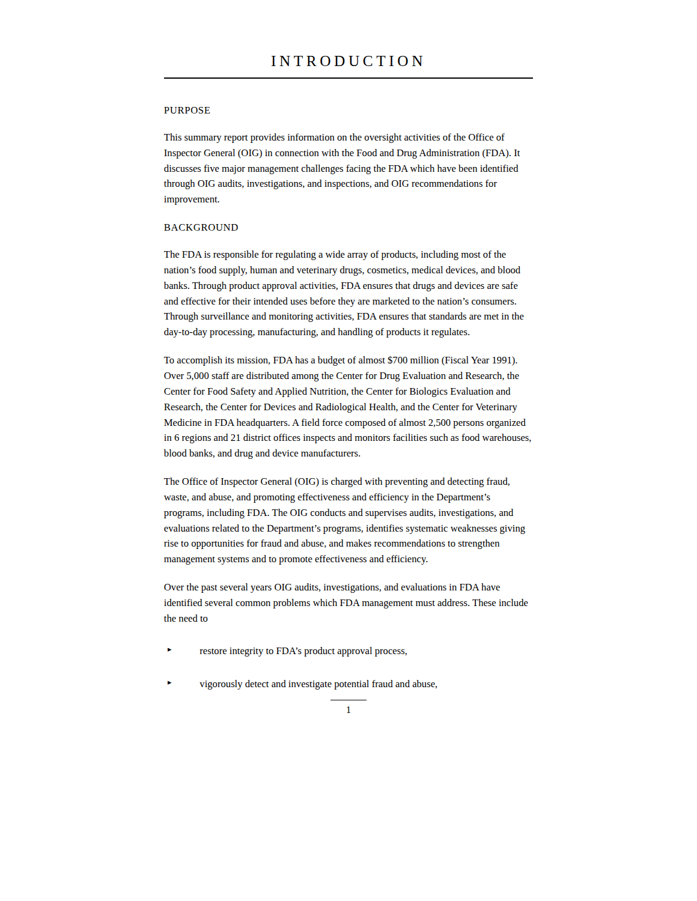INTRODUCTION
PURPOSE
This summary report provides information on the oversight activities of the Office of Inspector General (OIG) in connection with the Food and Drug Administration (FDA). It discusses five major management challenges facing the FDA which have been identified through OIG audits, investigations, and inspections, and OIG recommendations for improvement.
BACKGROUND
The FDA is responsible for regulating a wide array of products, including most of the nation’s food supply, human and veterinary drugs, cosmetics, medical devices, and blood banks. Through product approval activities, FDA ensures that drugs and devices are safe and effective for their intended uses before they are marketed to the nation’s consumers. Through surveillance and monitoring activities, FDA ensures that standards are met in the day-to-day processing, manufacturing, and handling of products it regulates.
To accomplish its mission, FDA has a budget of almost $700 million (Fiscal Year 1991). Over 5,000 staff are distributed among the Center for Drug Evaluation and Research, the Center for Food Safety and Applied Nutrition, the Center for Biologics Evaluation and Research, the Center for Devices and Radiological Health, and the Center for Veterinary Medicine in FDA headquarters. A field force composed of almost 2,500 persons organized in 6 regions and 21 district offices inspects and monitors facilities such as food warehouses, blood banks, and drug and device manufacturers.
The Office of Inspector General (OIG) is charged with preventing and detecting fraud, waste, and abuse, and promoting effectiveness and efficiency in the Department’s programs, including FDA. The OIG conducts and supervises audits, investigations, and evaluations related to the Department’s programs, identifies systematic weaknesses giving rise to opportunities for fraud and abuse, and makes recommendations to strengthen management systems and to promote effectiveness and efficiency.
Over the past several years OIG audits, investigations, and evaluations in FDA have identified several common problems which FDA management must address. These include the need to
restore integrity to FDA’s product approval process,
vigorously detect and investigate potential fraud and abuse,
1